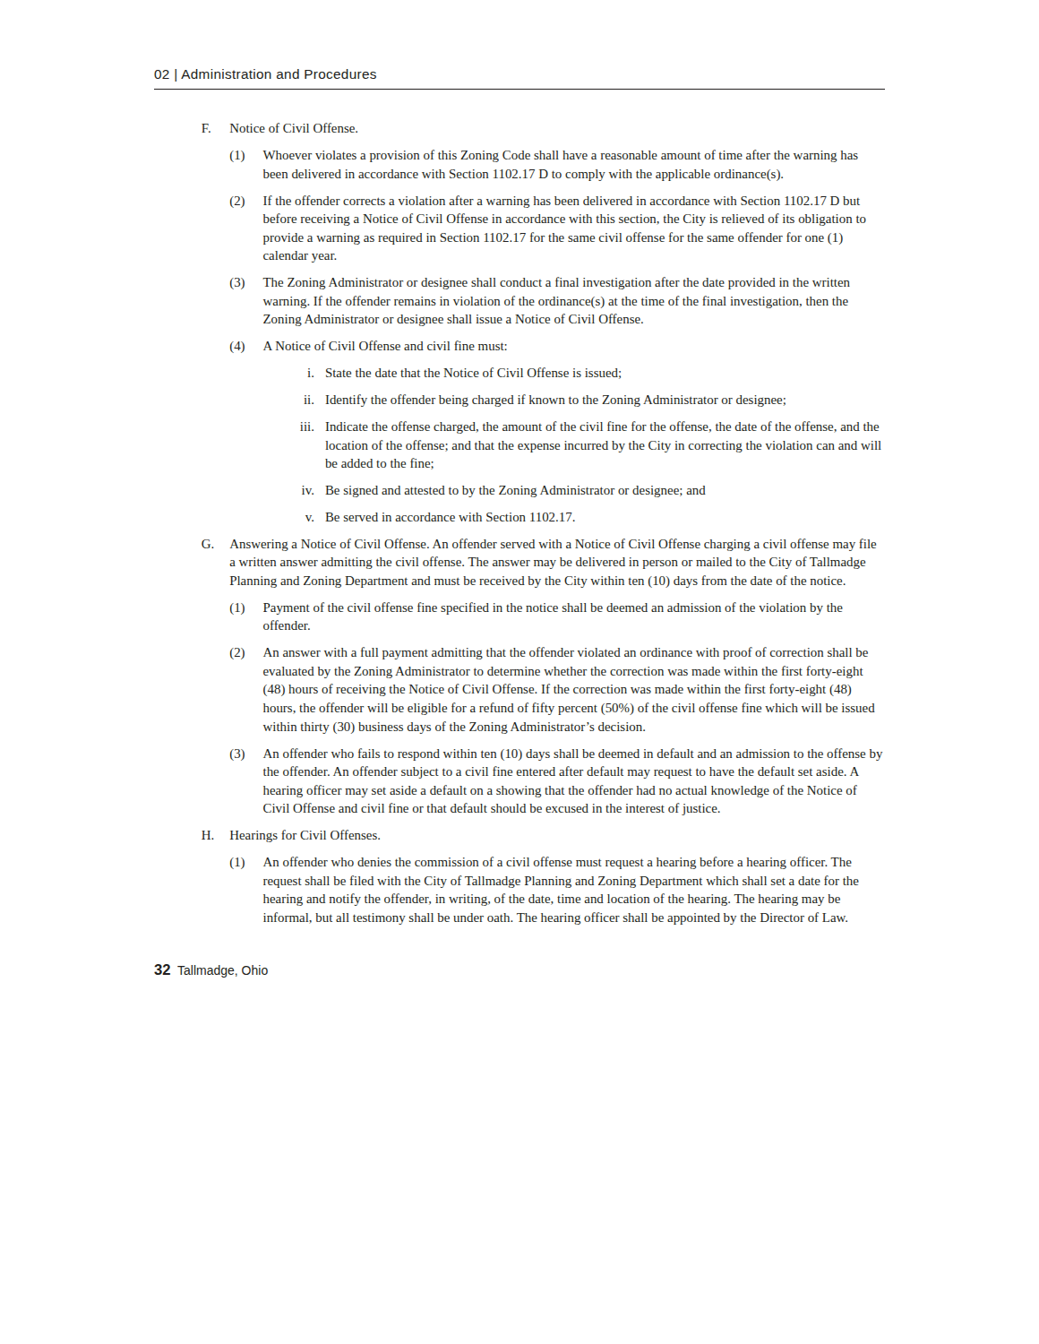02 | Administration and Procedures
F. Notice of Civil Offense.
(1) Whoever violates a provision of this Zoning Code shall have a reasonable amount of time after the warning has been delivered in accordance with Section 1102.17 D to comply with the applicable ordinance(s).
(2) If the offender corrects a violation after a warning has been delivered in accordance with Section 1102.17 D but before receiving a Notice of Civil Offense in accordance with this section, the City is relieved of its obligation to provide a warning as required in Section 1102.17 for the same civil offense for the same offender for one (1) calendar year.
(3) The Zoning Administrator or designee shall conduct a final investigation after the date provided in the written warning. If the offender remains in violation of the ordinance(s) at the time of the final investigation, then the Zoning Administrator or designee shall issue a Notice of Civil Offense.
(4) A Notice of Civil Offense and civil fine must:
i. State the date that the Notice of Civil Offense is issued;
ii. Identify the offender being charged if known to the Zoning Administrator or designee;
iii. Indicate the offense charged, the amount of the civil fine for the offense, the date of the offense, and the location of the offense; and that the expense incurred by the City in correcting the violation can and will be added to the fine;
iv. Be signed and attested to by the Zoning Administrator or designee; and
v. Be served in accordance with Section 1102.17.
G. Answering a Notice of Civil Offense. An offender served with a Notice of Civil Offense charging a civil offense may file a written answer admitting the civil offense. The answer may be delivered in person or mailed to the City of Tallmadge Planning and Zoning Department and must be received by the City within ten (10) days from the date of the notice.
(1) Payment of the civil offense fine specified in the notice shall be deemed an admission of the violation by the offender.
(2) An answer with a full payment admitting that the offender violated an ordinance with proof of correction shall be evaluated by the Zoning Administrator to determine whether the correction was made within the first forty-eight (48) hours of receiving the Notice of Civil Offense. If the correction was made within the first forty-eight (48) hours, the offender will be eligible for a refund of fifty percent (50%) of the civil offense fine which will be issued within thirty (30) business days of the Zoning Administrator’s decision.
(3) An offender who fails to respond within ten (10) days shall be deemed in default and an admission to the offense by the offender. An offender subject to a civil fine entered after default may request to have the default set aside. A hearing officer may set aside a default on a showing that the offender had no actual knowledge of the Notice of Civil Offense and civil fine or that default should be excused in the interest of justice.
H. Hearings for Civil Offenses.
(1) An offender who denies the commission of a civil offense must request a hearing before a hearing officer. The request shall be filed with the City of Tallmadge Planning and Zoning Department which shall set a date for the hearing and notify the offender, in writing, of the date, time and location of the hearing. The hearing may be informal, but all testimony shall be under oath. The hearing officer shall be appointed by the Director of Law.
32 Tallmadge, Ohio